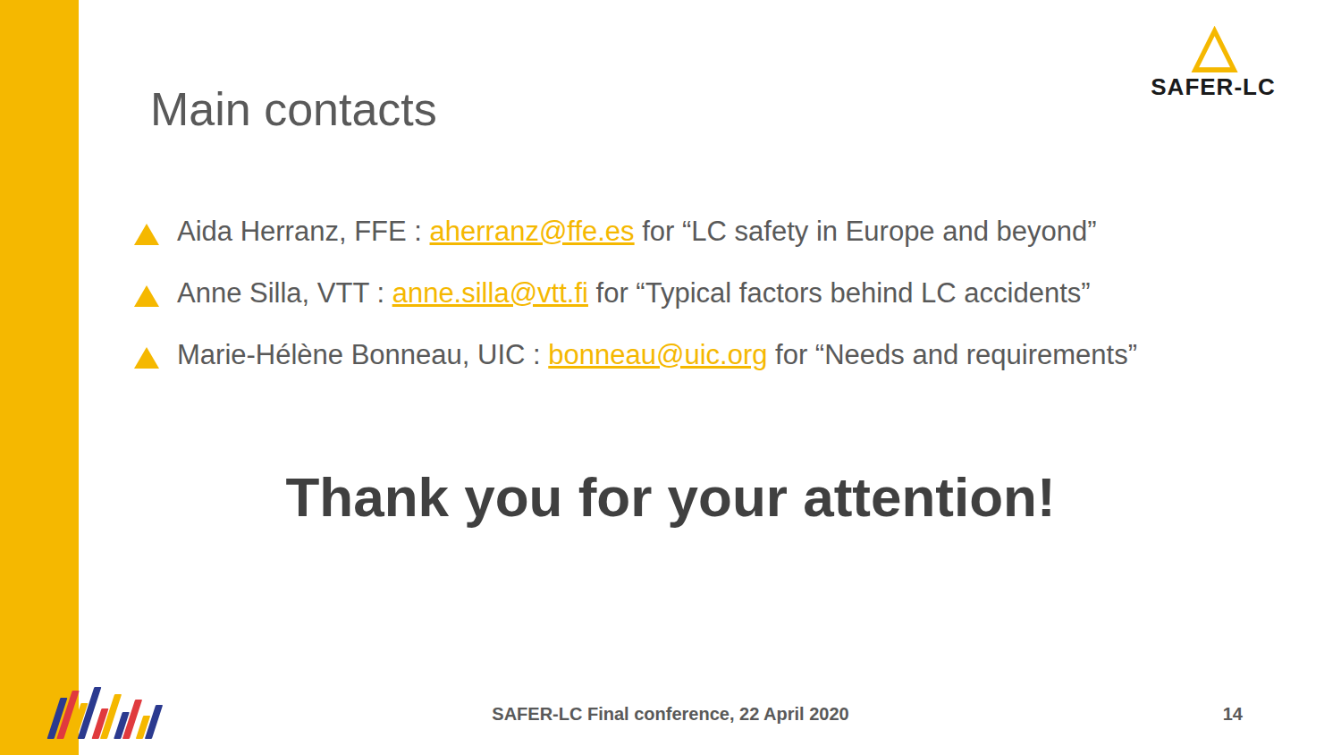△ SAFER-LC
Main contacts
Aida Herranz, FFE : aherranz@ffe.es for “LC safety in Europe and beyond”
Anne Silla, VTT : anne.silla@vtt.fi for “Typical factors behind LC accidents”
Marie-Hélène Bonneau, UIC : bonneau@uic.org for “Needs and requirements”
Thank you for your attention!
SAFER-LC Final conference, 22 April 2020
14